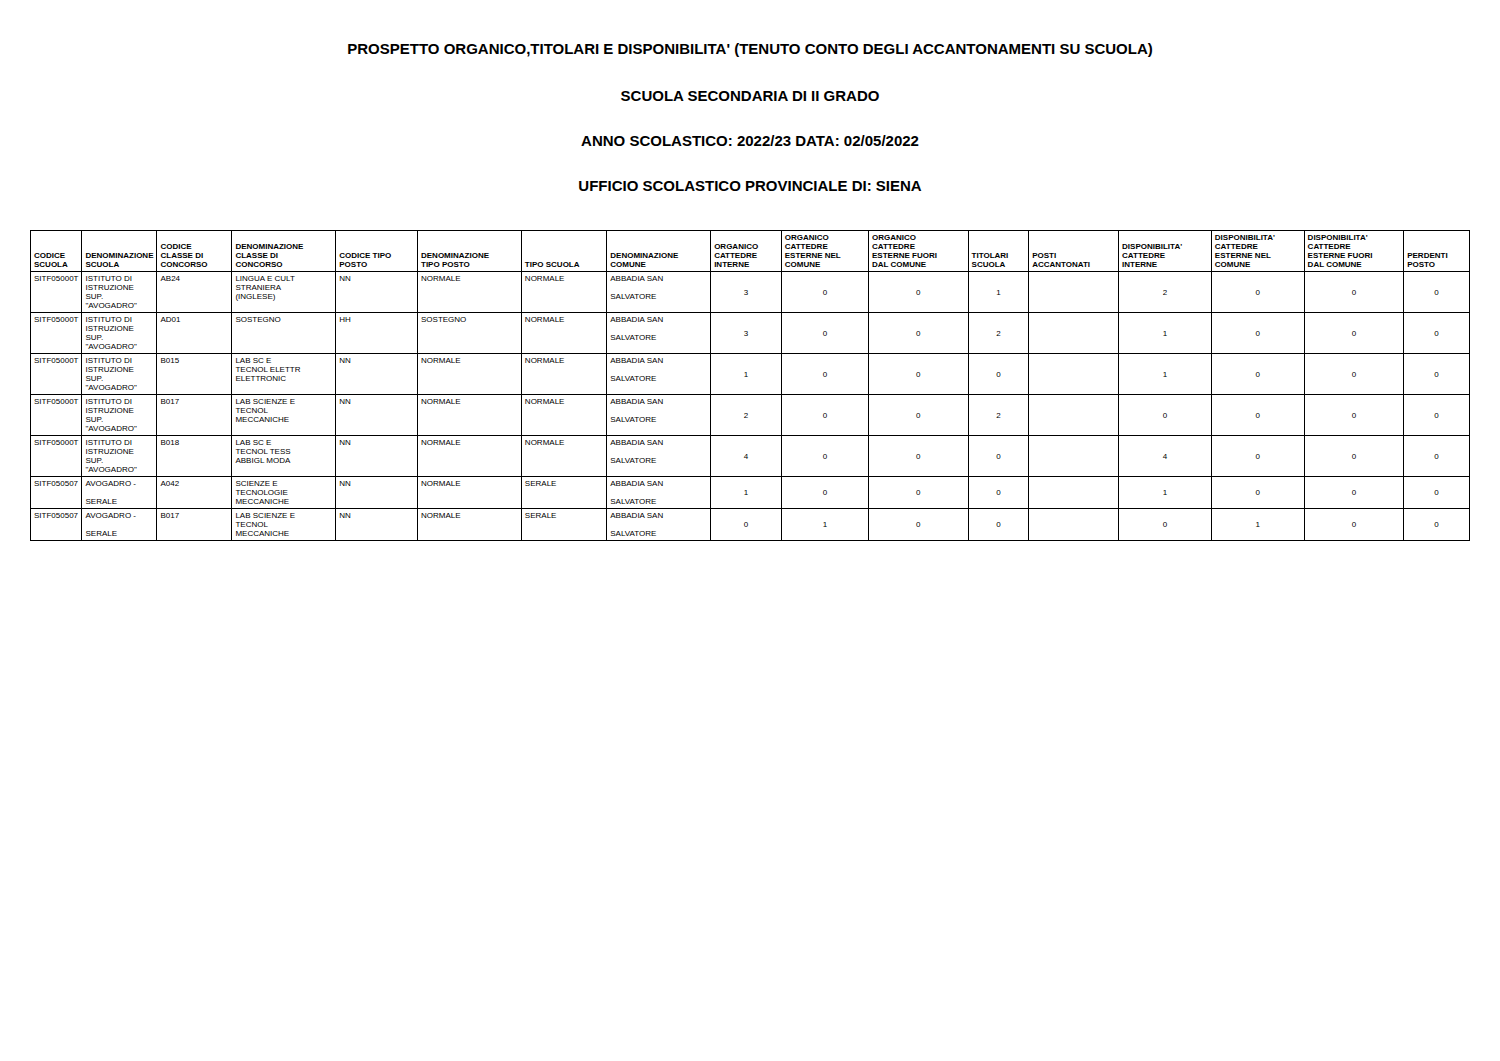PROSPETTO ORGANICO,TITOLARI E DISPONIBILITA' (TENUTO CONTO DEGLI ACCANTONAMENTI SU SCUOLA)
SCUOLA SECONDARIA DI II GRADO
ANNO SCOLASTICO: 2022/23 DATA: 02/05/2022
UFFICIO SCOLASTICO PROVINCIALE DI: SIENA
| CODICE SCUOLA | DENOMINAZIONE SCUOLA | CODICE CLASSE DI CONCORSO | DENOMINAZIONE CLASSE DI CONCORSO | CODICE TIPO POSTO | DENOMINAZIONE TIPO POSTO | TIPO SCUOLA | DENOMINAZIONE COMUNE | ORGANICO CATTEDRE INTERNE | ORGANICO CATTEDRE ESTERNE NEL COMUNE | ORGANICO CATTEDRE ESTERNE FUORI DAL COMUNE | TITOLARI SCUOLA | POSTI ACCANTONATI | DISPONIBILITA' CATTEDRE INTERNE | DISPONIBILITA' CATTEDRE ESTERNE NEL COMUNE | DISPONIBILITA' CATTEDRE ESTERNE FUORI DAL COMUNE | PERDENTI POSTO |
| --- | --- | --- | --- | --- | --- | --- | --- | --- | --- | --- | --- | --- | --- | --- | --- | --- |
| SITF05000T | ISTITUTO DI ISTRUZIONE SUP. "AVOGADRO" | AB24 | LINGUA E CULT STRANIERA (INGLESE) | NN | NORMALE | NORMALE | ABBADIA SAN SALVATORE | 3 | 0 | 0 | 1 | | 2 | 0 | 0 | 0 |
| SITF05000T | ISTITUTO DI ISTRUZIONE SUP. "AVOGADRO" | AD01 | SOSTEGNO | HH | SOSTEGNO | NORMALE | ABBADIA SAN SALVATORE | 3 | 0 | 0 | 2 | | 1 | 0 | 0 | 0 |
| SITF05000T | ISTITUTO DI ISTRUZIONE SUP. "AVOGADRO" | B015 | LAB SC E TECNOL ELETTR ELETTRONIC | NN | NORMALE | NORMALE | ABBADIA SAN SALVATORE | 1 | 0 | 0 | 0 | | 1 | 0 | 0 | 0 |
| SITF05000T | ISTITUTO DI ISTRUZIONE SUP. "AVOGADRO" | B017 | LAB SCIENZE E TECNOL MECCANICHE | NN | NORMALE | NORMALE | ABBADIA SAN SALVATORE | 2 | 0 | 0 | 2 | | 0 | 0 | 0 | 0 |
| SITF05000T | ISTITUTO DI ISTRUZIONE SUP. "AVOGADRO" | B018 | LAB SC E TECNOL TESS ABBIGL MODA | NN | NORMALE | NORMALE | ABBADIA SAN SALVATORE | 4 | 0 | 0 | 0 | | 4 | 0 | 0 | 0 |
| SITF050507 | AVOGADRO - SERALE | A042 | SCIENZE E TECNOLOGIE MECCANICHE | NN | NORMALE | SERALE | ABBADIA SAN SALVATORE | 1 | 0 | 0 | 0 | | 1 | 0 | 0 | 0 |
| SITF050507 | AVOGADRO - SERALE | B017 | LAB SCIENZE E TECNOL MECCANICHE | NN | NORMALE | SERALE | ABBADIA SAN SALVATORE | 0 | 1 | 0 | 0 | | 0 | 1 | 0 | 0 |